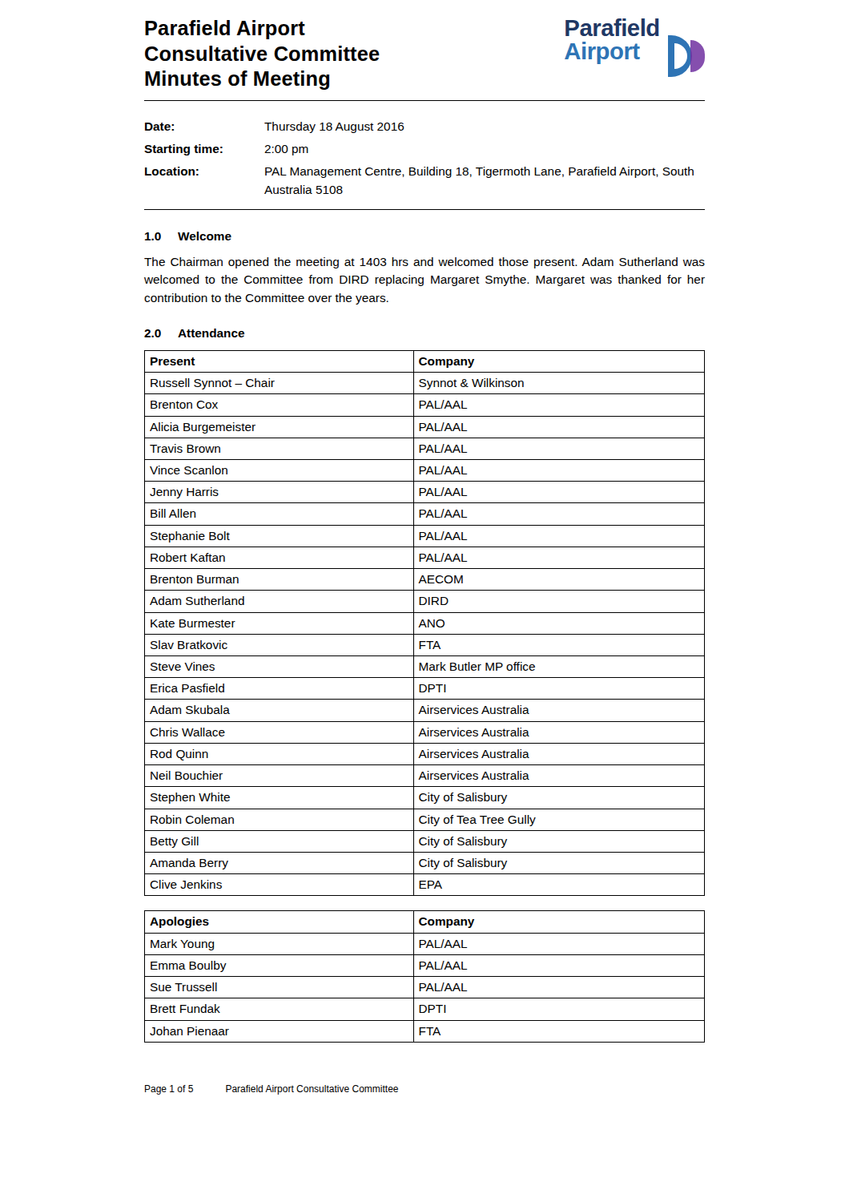Parafield Airport
Consultative Committee
Minutes of Meeting
Parafield
Airport
| Date: | Thursday 18 August 2016 |
| Starting time: | 2:00 pm |
| Location: | PAL Management Centre, Building 18, Tigermoth Lane, Parafield Airport, South Australia 5108 |
1.0 Welcome
The Chairman opened the meeting at 1403 hrs and welcomed those present. Adam Sutherland was welcomed to the Committee from DIRD replacing Margaret Smythe. Margaret was thanked for her contribution to the Committee over the years.
2.0 Attendance
| Present | Company |
| --- | --- |
| Russell Synnot – Chair | Synnot & Wilkinson |
| Brenton Cox | PAL/AAL |
| Alicia Burgemeister | PAL/AAL |
| Travis Brown | PAL/AAL |
| Vince Scanlon | PAL/AAL |
| Jenny Harris | PAL/AAL |
| Bill Allen | PAL/AAL |
| Stephanie Bolt | PAL/AAL |
| Robert Kaftan | PAL/AAL |
| Brenton Burman | AECOM |
| Adam Sutherland | DIRD |
| Kate Burmester | ANO |
| Slav Bratkovic | FTA |
| Steve Vines | Mark Butler MP office |
| Erica Pasfield | DPTI |
| Adam Skubala | Airservices Australia |
| Chris Wallace | Airservices Australia |
| Rod Quinn | Airservices Australia |
| Neil Bouchier | Airservices Australia |
| Stephen White | City of Salisbury |
| Robin Coleman | City of Tea Tree Gully |
| Betty Gill | City of Salisbury |
| Amanda Berry | City of Salisbury |
| Clive Jenkins | EPA |
| Apologies | Company |
| --- | --- |
| Mark Young | PAL/AAL |
| Emma Boulby | PAL/AAL |
| Sue Trussell | PAL/AAL |
| Brett Fundak | DPTI |
| Johan Pienaar | FTA |
Page 1 of 5 Parafield Airport Consultative Committee